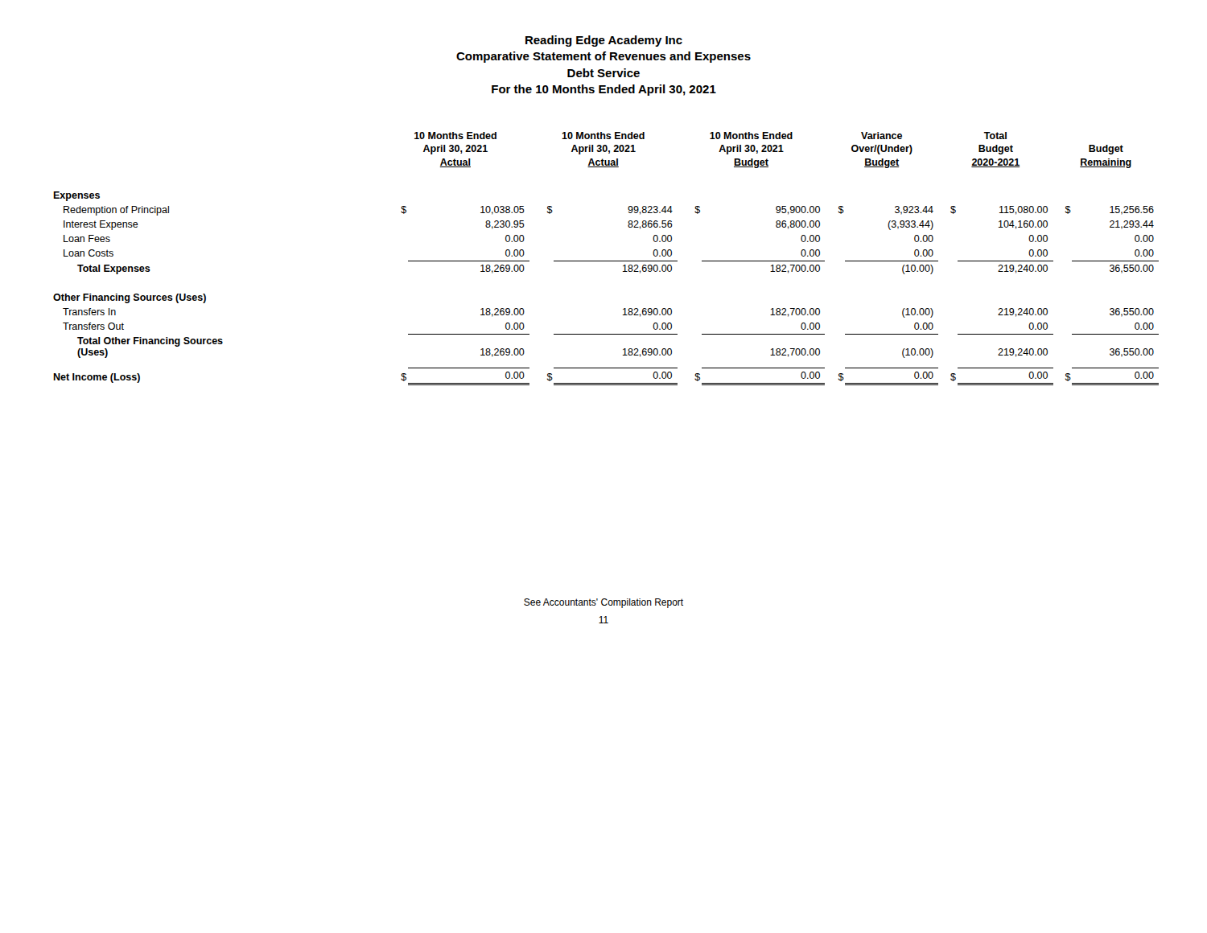Reading Edge Academy Inc
Comparative Statement of Revenues and Expenses
Debt Service
For the 10 Months Ended April 30, 2021
| | 10 Months Ended April 30, 2021 Actual | 10 Months Ended April 30, 2021 Actual | 10 Months Ended April 30, 2021 Budget | Variance Over/(Under) Budget | Total Budget 2020-2021 | Budget Remaining |
| --- | --- | --- | --- | --- | --- | --- |
| Expenses | |
| Redemption of Principal | $ | 10,038.05 | $ | 99,823.44 | $ | 95,900.00 | $ | 3,923.44 | $ | 115,080.00 | $ | 15,256.56 |
| Interest Expense | | 8,230.95 | | 82,866.56 | | 86,800.00 | | (3,933.44) | | 104,160.00 | | 21,293.44 |
| Loan Fees | | 0.00 | | 0.00 | | 0.00 | | 0.00 | | 0.00 | | 0.00 |
| Loan Costs | | 0.00 | | 0.00 | | 0.00 | | 0.00 | | 0.00 | | 0.00 |
| Total Expenses | | 18,269.00 | | 182,690.00 | | 182,700.00 | | (10.00) | | 219,240.00 | | 36,550.00 |
| Other Financing Sources (Uses) | |
| Transfers In | | 18,269.00 | | 182,690.00 | | 182,700.00 | | (10.00) | | 219,240.00 | | 36,550.00 |
| Transfers Out | | 0.00 | | 0.00 | | 0.00 | | 0.00 | | 0.00 | | 0.00 |
| Total Other Financing Sources (Uses) | | 18,269.00 | | 182,690.00 | | 182,700.00 | | (10.00) | | 219,240.00 | | 36,550.00 |
| Net Income (Loss) | $ | 0.00 | $ | 0.00 | $ | 0.00 | $ | 0.00 | $ | 0.00 | $ | 0.00 |
See Accountants' Compilation Report
11